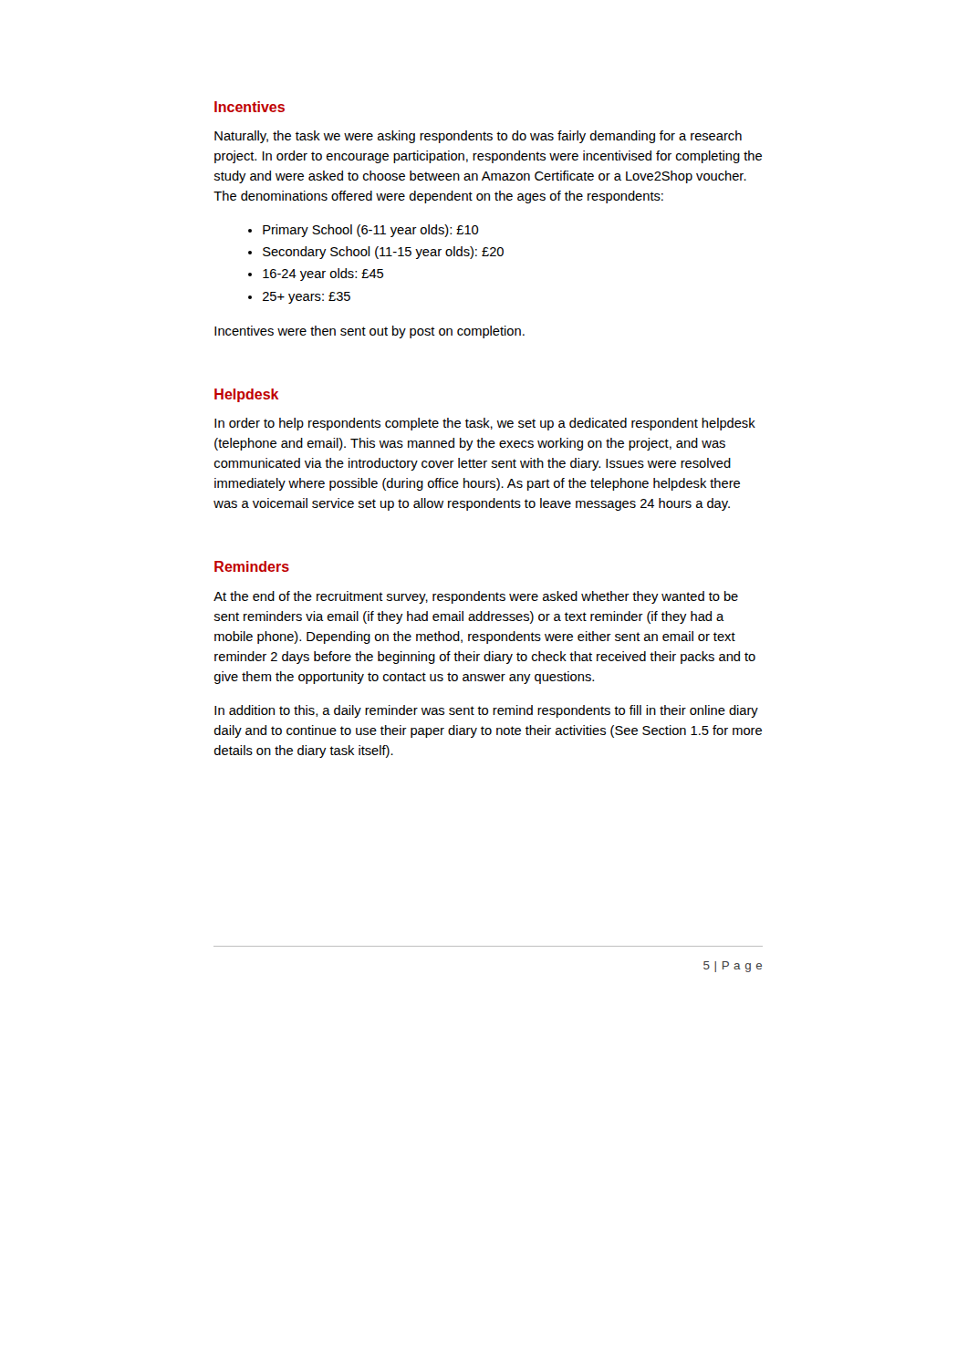Incentives
Naturally, the task we were asking respondents to do was fairly demanding for a research project. In order to encourage participation, respondents were incentivised for completing the study and were asked to choose between an Amazon Certificate or a Love2Shop voucher. The denominations offered were dependent on the ages of the respondents:
Primary School (6-11 year olds): £10
Secondary School (11-15 year olds): £20
16-24 year olds: £45
25+ years: £35
Incentives were then sent out by post on completion.
Helpdesk
In order to help respondents complete the task, we set up a dedicated respondent helpdesk (telephone and email). This was manned by the execs working on the project, and was communicated via the introductory cover letter sent with the diary. Issues were resolved immediately where possible (during office hours). As part of the telephone helpdesk there was a voicemail service set up to allow respondents to leave messages 24 hours a day.
Reminders
At the end of the recruitment survey, respondents were asked whether they wanted to be sent reminders via email (if they had email addresses) or a text reminder (if they had a mobile phone). Depending on the method, respondents were either sent an email or text reminder 2 days before the beginning of their diary to check that received their packs and to give them the opportunity to contact us to answer any questions.
In addition to this, a daily reminder was sent to remind respondents to fill in their online diary daily and to continue to use their paper diary to note their activities (See Section 1.5 for more details on the diary task itself).
5 | P a g e